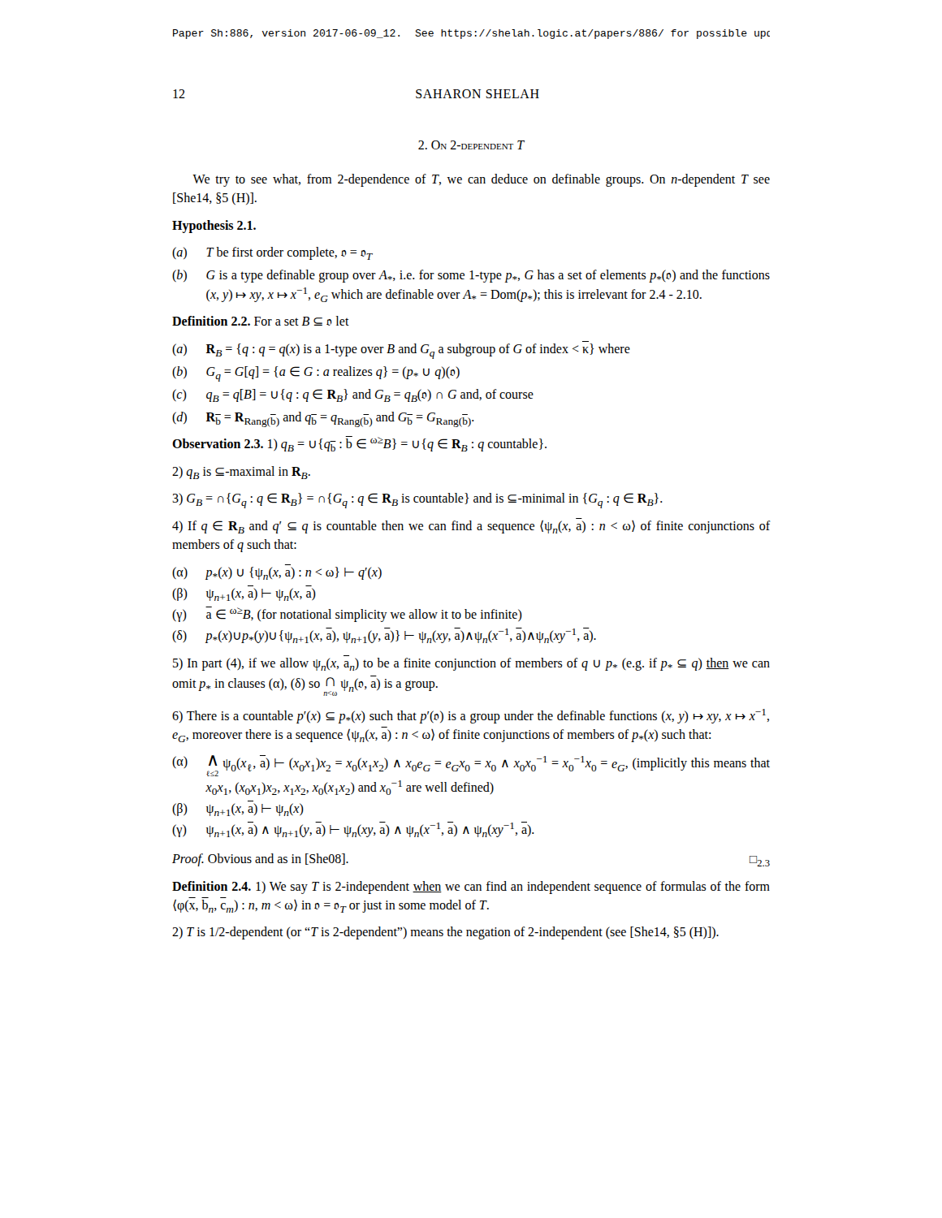Paper Sh:886, version 2017-06-09_12. See https://shelah.logic.at/papers/886/ for possible updates.
12 SAHARON SHELAH
2. On 2-dependent T
We try to see what, from 2-dependence of T, we can deduce on definable groups. On n-dependent T see [She14, §5 (H)].
Hypothesis 2.1.
(a) T be first order complete, 𝔬 = 𝔬T
(b) G is a type definable group over A*, i.e. for some 1-type p*, G has a set of elements p*(𝔬) and the functions (x, y) ↦ xy, x ↦ x−1, eG which are definable over A* = Dom(p*); this is irrelevant for 2.4 - 2.10.
Definition 2.2. For a set B ⊆ 𝔬 let
(a) RB = {q : q = q(x) is a 1-type over B and Gq a subgroup of G of index < κ} where
(b) Gq = G[q] = {a ∈ G : a realizes q} = (p* ∪ q)(𝔬)
(c) qB = q[B] = ∪{q : q ∈ RB} and GB = qB(𝔬) ∩ G and, of course
(d) Rb = RRang(b) and qb = qRang(b) and Gb = GRang(b).
Observation 2.3. 1) qB = ∪{qb : b ∈ ω≥B} = ∪{q ∈ RB : q countable}.
2) qB is ⊆-maximal in RB.
3) GB = ∩{Gq : q ∈ RB} = ∩{Gq : q ∈ RB is countable} and is ⊆-minimal in {Gq : q ∈ RB}.
4) If q ∈ RB and q′ ⊆ q is countable then we can find a sequence ⟨ψn(x, a) : n < ω⟩ of finite conjunctions of members of q such that:
(α) p*(x) ∪ {ψn(x, a) : n < ω} ⊢ q′(x)
(β) ψn+1(x, a) ⊢ ψn(x, a)
(γ) a ∈ ω≥B, (for notational simplicity we allow it to be infinite)
(δ) p*(x)∪p*(y)∪{ψn+1(x, a), ψn+1(y, a)} ⊢ ψn(xy, a)∧ψn(x−1, a)∧ψn(xy−1, a).
5) In part (4), if we allow ψn(x, an) to be a finite conjunction of members of q ∪ p* (e.g. if p* ⊆ q) then we can omit p* in clauses (α), (δ) so ∩n<ω ψn(𝔬, a) is a group.
6) There is a countable p′(x) ⊆ p*(x) such that p′(𝔬) is a group under the definable functions (x, y) ↦ xy, x ↦ x−1, eG, moreover there is a sequence ⟨ψn(x, a) : n < ω⟩ of finite conjunctions of members of p*(x) such that:
(α)∧ℓ≤2 ψ0(xℓ, a) ⊢ (x0x1)x2 = x0(x1x2) ∧ x0eG = eG x0 = x0 ∧ x0x0−1 = x0−1x0 = eG, (implicitly this means that x0x1, (x0x1)x2, x1x2, x0(x1x2) and x0−1 are well defined)
(β) ψn+1(x, a) ⊢ ψn(x)
(γ) ψn+1(x, a) ∧ ψn+1(y, a) ⊢ ψn(xy, a) ∧ ψn(x−1, a) ∧ ψn(xy−1, a).
Proof. Obvious and as in [She08]. □2.3
Definition 2.4. 1) We say T is 2-independent when we can find an independent sequence of formulas of the form ⟨φ(x, bn, cm) : n, m < ω⟩ in 𝔬 = 𝔬T or just in some model of T.
2) T is 1/2-dependent (or “T is 2-dependent”) means the negation of 2-independent (see [She14, §5 (H)]).